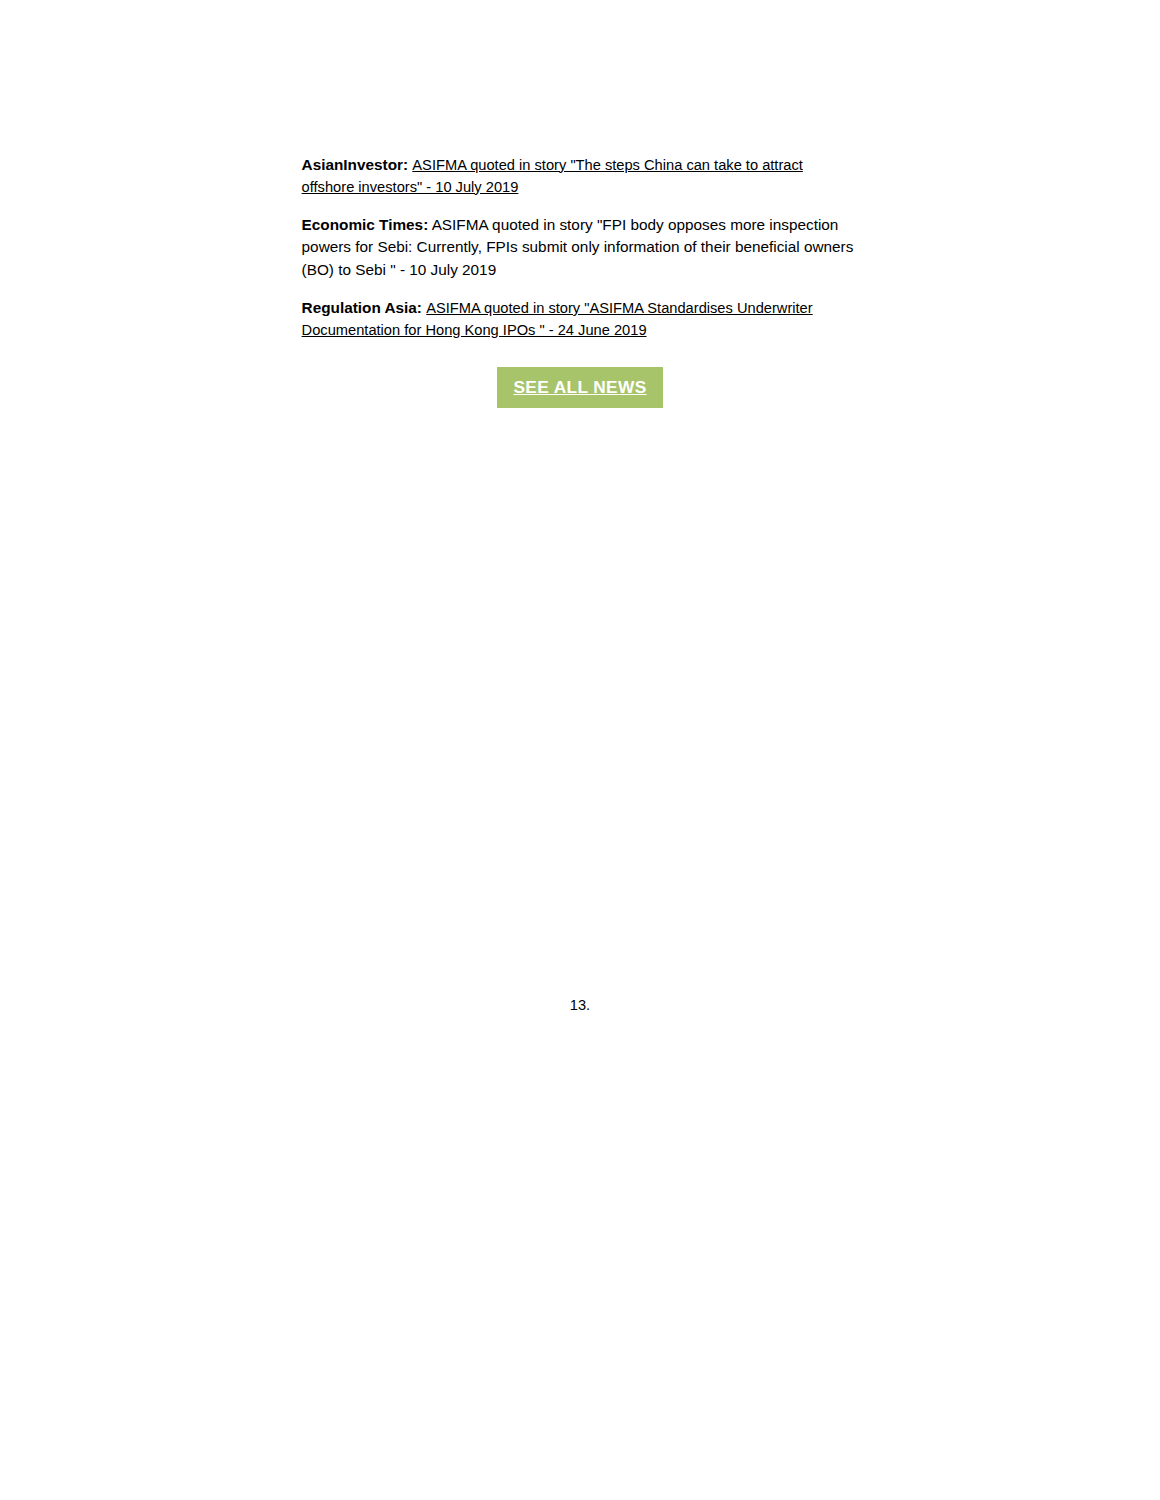AsianInvestor: ASIFMA quoted in story "The steps China can take to attract offshore investors" - 10 July 2019
Economic Times: ASIFMA quoted in story "FPI body opposes more inspection powers for Sebi: Currently, FPIs submit only information of their beneficial owners (BO) to Sebi " - 10 July 2019
Regulation Asia: ASIFMA quoted in story "ASIFMA Standardises Underwriter Documentation for Hong Kong IPOs " - 24 June 2019
SEE ALL NEWS
13.